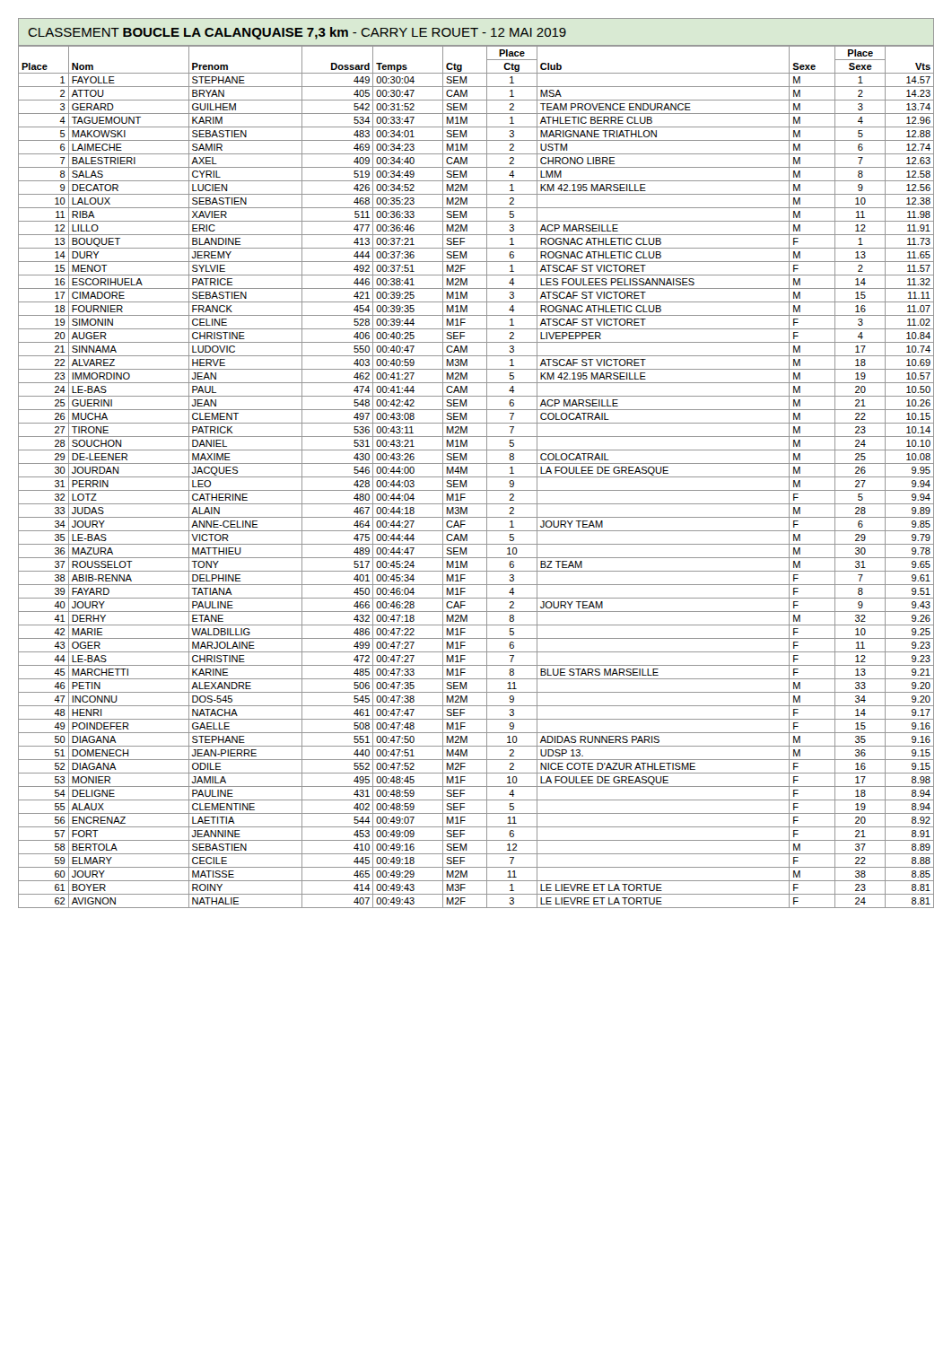CLASSEMENT BOUCLE LA CALANQUAISE 7,3 km - CARRY LE ROUET - 12 MAI 2019
| Place | Nom | Prenom | Dossard | Temps | Ctg | Place | Club | Sexe | Place | Vts |
| --- | --- | --- | --- | --- | --- | --- | --- | --- | --- | --- |
| Ctg | Sexe |
| 1 | FAYOLLE | STEPHANE | 449 | 00:30:04 | SEM | 1 | | M | 1 | 14.57 |
| 2 | ATTOU | BRYAN | 405 | 00:30:47 | CAM | 1 | MSA | M | 2 | 14.23 |
| 3 | GERARD | GUILHEM | 542 | 00:31:52 | SEM | 2 | TEAM PROVENCE ENDURANCE | M | 3 | 13.74 |
| 4 | TAGUEMOUNT | KARIM | 534 | 00:33:47 | M1M | 1 | ATHLETIC BERRE CLUB | M | 4 | 12.96 |
| 5 | MAKOWSKI | SEBASTIEN | 483 | 00:34:01 | SEM | 3 | MARIGNANE TRIATHLON | M | 5 | 12.88 |
| 6 | LAIMECHE | SAMIR | 469 | 00:34:23 | M1M | 2 | USTM | M | 6 | 12.74 |
| 7 | BALESTRIERI | AXEL | 409 | 00:34:40 | CAM | 2 | CHRONO LIBRE | M | 7 | 12.63 |
| 8 | SALAS | CYRIL | 519 | 00:34:49 | SEM | 4 | LMM | M | 8 | 12.58 |
| 9 | DECATOR | LUCIEN | 426 | 00:34:52 | M2M | 1 | KM 42.195 MARSEILLE | M | 9 | 12.56 |
| 10 | LALOUX | SEBASTIEN | 468 | 00:35:23 | M2M | 2 | | M | 10 | 12.38 |
| 11 | RIBA | XAVIER | 511 | 00:36:33 | SEM | 5 | | M | 11 | 11.98 |
| 12 | LILLO | ERIC | 477 | 00:36:46 | M2M | 3 | ACP MARSEILLE | M | 12 | 11.91 |
| 13 | BOUQUET | BLANDINE | 413 | 00:37:21 | SEF | 1 | ROGNAC ATHLETIC CLUB | F | 1 | 11.73 |
| 14 | DURY | JEREMY | 444 | 00:37:36 | SEM | 6 | ROGNAC ATHLETIC CLUB | M | 13 | 11.65 |
| 15 | MENOT | SYLVIE | 492 | 00:37:51 | M2F | 1 | ATSCAF ST VICTORET | F | 2 | 11.57 |
| 16 | ESCORIHUELA | PATRICE | 446 | 00:38:41 | M2M | 4 | LES FOULEES PELISSANNAISES | M | 14 | 11.32 |
| 17 | CIMADORE | SEBASTIEN | 421 | 00:39:25 | M1M | 3 | ATSCAF ST VICTORET | M | 15 | 11.11 |
| 18 | FOURNIER | FRANCK | 454 | 00:39:35 | M1M | 4 | ROGNAC ATHLETIC CLUB | M | 16 | 11.07 |
| 19 | SIMONIN | CELINE | 528 | 00:39:44 | M1F | 1 | ATSCAF ST VICTORET | F | 3 | 11.02 |
| 20 | AUGER | CHRISTINE | 406 | 00:40:25 | SEF | 2 | LIVEPEPPER | F | 4 | 10.84 |
| 21 | SINNAMA | LUDOVIC | 550 | 00:40:47 | CAM | 3 | | M | 17 | 10.74 |
| 22 | ALVAREZ | HERVE | 403 | 00:40:59 | M3M | 1 | ATSCAF ST VICTORET | M | 18 | 10.69 |
| 23 | IMMORDINO | JEAN | 462 | 00:41:27 | M2M | 5 | KM 42.195 MARSEILLE | M | 19 | 10.57 |
| 24 | LE-BAS | PAUL | 474 | 00:41:44 | CAM | 4 | | M | 20 | 10.50 |
| 25 | GUERINI | JEAN | 548 | 00:42:42 | SEM | 6 | ACP MARSEILLE | M | 21 | 10.26 |
| 26 | MUCHA | CLEMENT | 497 | 00:43:08 | SEM | 7 | COLOCATRAIL | M | 22 | 10.15 |
| 27 | TIRONE | PATRICK | 536 | 00:43:11 | M2M | 7 | | M | 23 | 10.14 |
| 28 | SOUCHON | DANIEL | 531 | 00:43:21 | M1M | 5 | | M | 24 | 10.10 |
| 29 | DE-LEENER | MAXIME | 430 | 00:43:26 | SEM | 8 | COLOCATRAIL | M | 25 | 10.08 |
| 30 | JOURDAN | JACQUES | 546 | 00:44:00 | M4M | 1 | LA FOULEE DE GREASQUE | M | 26 | 9.95 |
| 31 | PERRIN | LEO | 428 | 00:44:03 | SEM | 9 | | M | 27 | 9.94 |
| 32 | LOTZ | CATHERINE | 480 | 00:44:04 | M1F | 2 | | F | 5 | 9.94 |
| 33 | JUDAS | ALAIN | 467 | 00:44:18 | M3M | 2 | | M | 28 | 9.89 |
| 34 | JOURY | ANNE-CELINE | 464 | 00:44:27 | CAF | 1 | JOURY TEAM | F | 6 | 9.85 |
| 35 | LE-BAS | VICTOR | 475 | 00:44:44 | CAM | 5 | | M | 29 | 9.79 |
| 36 | MAZURA | MATTHIEU | 489 | 00:44:47 | SEM | 10 | | M | 30 | 9.78 |
| 37 | ROUSSELOT | TONY | 517 | 00:45:24 | M1M | 6 | BZ TEAM | M | 31 | 9.65 |
| 38 | ABIB-RENNA | DELPHINE | 401 | 00:45:34 | M1F | 3 | | F | 7 | 9.61 |
| 39 | FAYARD | TATIANA | 450 | 00:46:04 | M1F | 4 | | F | 8 | 9.51 |
| 40 | JOURY | PAULINE | 466 | 00:46:28 | CAF | 2 | JOURY TEAM | F | 9 | 9.43 |
| 41 | DERHY | ETANE | 432 | 00:47:18 | M2M | 8 | | M | 32 | 9.26 |
| 42 | MARIE | WALDBILLIG | 486 | 00:47:22 | M1F | 5 | | F | 10 | 9.25 |
| 43 | OGER | MARJOLAINE | 499 | 00:47:27 | M1F | 6 | | F | 11 | 9.23 |
| 44 | LE-BAS | CHRISTINE | 472 | 00:47:27 | M1F | 7 | | F | 12 | 9.23 |
| 45 | MARCHETTI | KARINE | 485 | 00:47:33 | M1F | 8 | BLUE STARS MARSEILLE | F | 13 | 9.21 |
| 46 | PETIN | ALEXANDRE | 506 | 00:47:35 | SEM | 11 | | M | 33 | 9.20 |
| 47 | INCONNU | DOS-545 | 545 | 00:47:38 | M2M | 9 | | M | 34 | 9.20 |
| 48 | HENRI | NATACHA | 461 | 00:47:47 | SEF | 3 | | F | 14 | 9.17 |
| 49 | POINDEFER | GAELLE | 508 | 00:47:48 | M1F | 9 | | F | 15 | 9.16 |
| 50 | DIAGANA | STEPHANE | 551 | 00:47:50 | M2M | 10 | ADIDAS RUNNERS PARIS | M | 35 | 9.16 |
| 51 | DOMENECH | JEAN-PIERRE | 440 | 00:47:51 | M4M | 2 | UDSP 13. | M | 36 | 9.15 |
| 52 | DIAGANA | ODILE | 552 | 00:47:52 | M2F | 2 | NICE COTE D'AZUR ATHLETISME | F | 16 | 9.15 |
| 53 | MONIER | JAMILA | 495 | 00:48:45 | M1F | 10 | LA FOULEE DE GREASQUE | F | 17 | 8.98 |
| 54 | DELIGNE | PAULINE | 431 | 00:48:59 | SEF | 4 | | F | 18 | 8.94 |
| 55 | ALAUX | CLEMENTINE | 402 | 00:48:59 | SEF | 5 | | F | 19 | 8.94 |
| 56 | ENCRENAZ | LAETITIA | 544 | 00:49:07 | M1F | 11 | | F | 20 | 8.92 |
| 57 | FORT | JEANNINE | 453 | 00:49:09 | SEF | 6 | | F | 21 | 8.91 |
| 58 | BERTOLA | SEBASTIEN | 410 | 00:49:16 | SEM | 12 | | M | 37 | 8.89 |
| 59 | ELMARY | CECILE | 445 | 00:49:18 | SEF | 7 | | F | 22 | 8.88 |
| 60 | JOURY | MATISSE | 465 | 00:49:29 | M2M | 11 | | M | 38 | 8.85 |
| 61 | BOYER | ROINY | 414 | 00:49:43 | M3F | 1 | LE LIEVRE ET LA TORTUE | F | 23 | 8.81 |
| 62 | AVIGNON | NATHALIE | 407 | 00:49:43 | M2F | 3 | LE LIEVRE ET LA TORTUE | F | 24 | 8.81 |